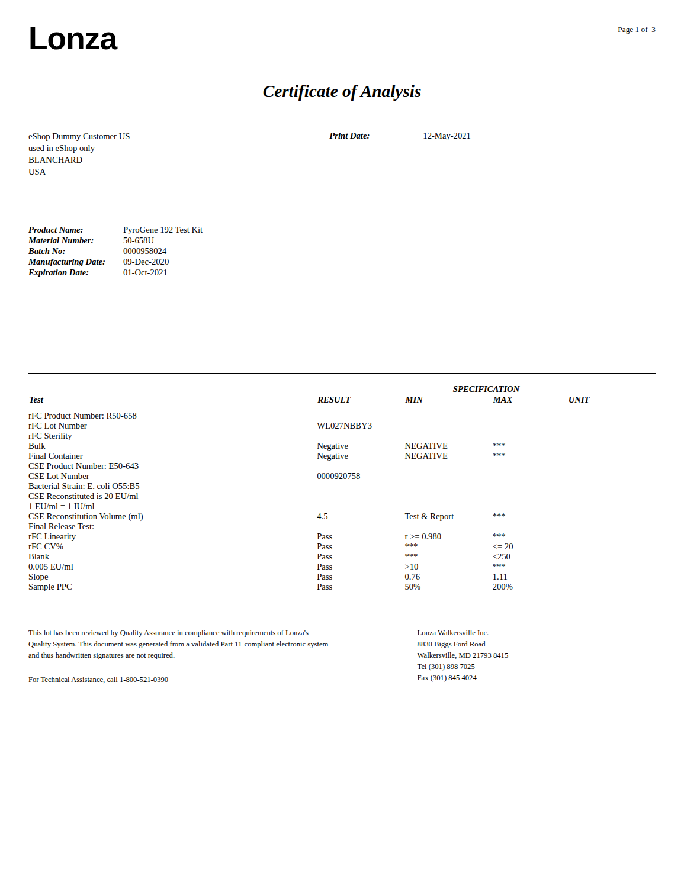Lonza Page 1 of 3
Certificate of Analysis
eShop Dummy Customer US
used in eShop only
BLANCHARD
USA
Print Date: 12-May-2021
| Product Name: | PyroGene 192 Test Kit |
| Material Number: | 50-658U |
| Batch No: | 0000958024 |
| Manufacturing Date: | 09-Dec-2020 |
| Expiration Date: | 01-Oct-2021 |
| | | SPECIFICATION | |
| Test | RESULT | MIN | MAX | UNIT |
| rFC Product Number: R50-658 | | | | |
| rFC Lot Number | WL027NBBY3 | | | |
| rFC Sterility | | | | |
| Bulk | Negative | NEGATIVE | *** | |
| Final Container | Negative | NEGATIVE | *** | |
| CSE Product Number: E50-643 | | | | |
| CSE Lot Number | 0000920758 | | | |
| Bacterial Strain: E. coli O55:B5 | | | | |
| CSE Reconstituted is 20 EU/ml | | | | |
| 1 EU/ml = 1 IU/ml | | | | |
| CSE Reconstitution Volume (ml) | 4.5 | Test & Report | *** | |
| Final Release Test: | | | | |
| rFC Linearity | Pass | r >= 0.980 | *** | |
| rFC CV% | Pass | *** | <= 20 | |
| Blank | Pass | *** | <250 | |
| 0.005 EU/ml | Pass | >10 | *** | |
| Slope | Pass | 0.76 | 1.11 | |
| Sample PPC | Pass | 50% | 200% | |
This lot has been reviewed by Quality Assurance in compliance with requirements of Lonza's
Quality System. This document was generated from a validated Part 11-compliant electronic system
and thus handwritten signatures are not required.
For Technical Assistance, call 1-800-521-0390
Lonza Walkersville Inc.
8830 Biggs Ford Road
Walkersville, MD 21793 8415
Tel (301) 898 7025
Fax (301) 845 4024